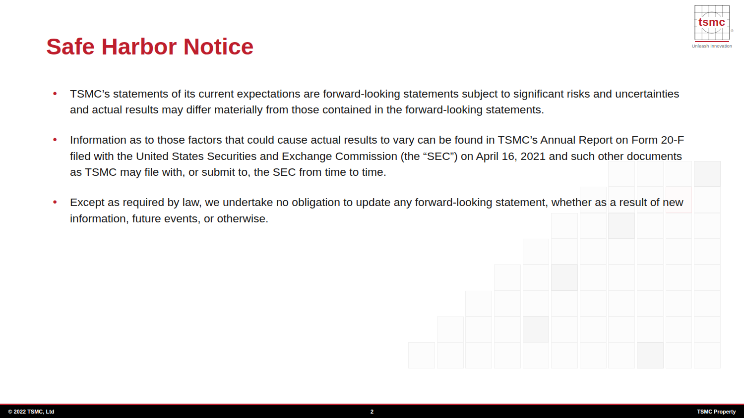tsmc ®
Unleash Innovation
Safe Harbor Notice
TSMC’s statements of its current expectations are forward-looking statements subject to significant risks and uncertainties and actual results may differ materially from those contained in the forward-looking statements.
Information as to those factors that could cause actual results to vary can be found in TSMC’s Annual Report on Form 20-F filed with the United States Securities and Exchange Commission (the “SEC”) on April 16, 2021 and such other documents as TSMC may file with, or submit to, the SEC from time to time.
Except as required by law, we undertake no obligation to update any forward-looking statement, whether as a result of new information, future events, or otherwise.
© 2022 TSMC, Ltd
2
TSMC Property